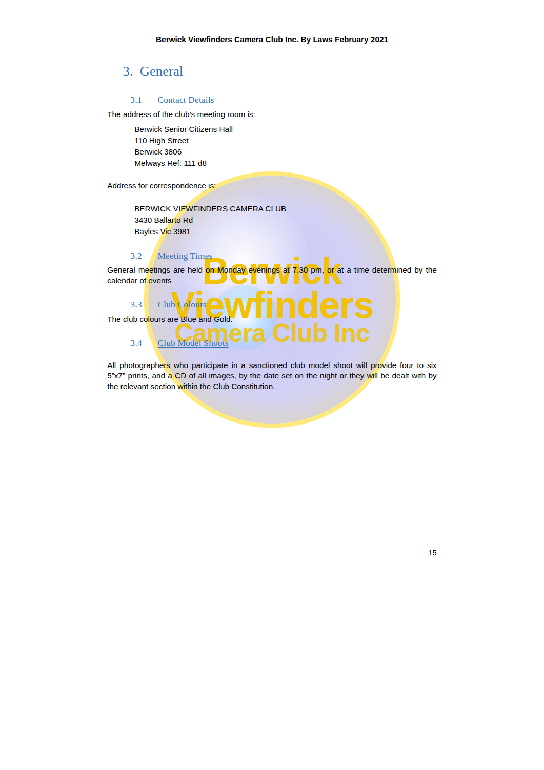Berwick Viewfinders Camera Club Inc
Berwick Viewfinders Camera Club Inc. By Laws February 2021
3. General
3.1 Contact Details
The address of the club’s meeting room is:
Berwick Senior Citizens Hall
110 High Street
Berwick 3806
Melways Ref: 111 d8
Address for correspondence is:
BERWICK VIEWFINDERS CAMERA CLUB
3430 Ballarto Rd
Bayles Vic 3981
3.2 Meeting Times
General meetings are held on Monday evenings at 7.30 pm, or at a time determined by the calendar of events
3.3 Club Colours
The club colours are Blue and Gold.
3.4 Club Model Shoots
All photographers who participate in a sanctioned club model shoot will provide four to six 5”x7” prints, and a CD of all images, by the date set on the night or they will be dealt with by the relevant section within the Club Constitution.
15